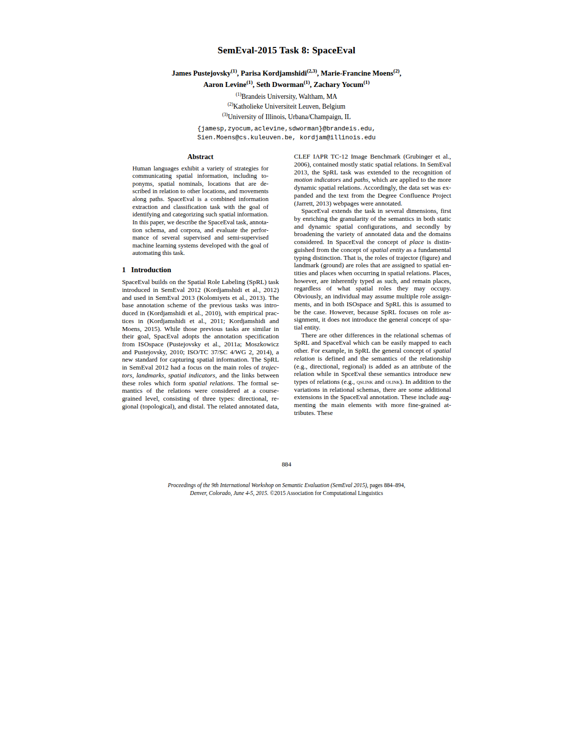SemEval-2015 Task 8: SpaceEval
James Pustejovsky(1), Parisa Kordjamshidi(2,3), Marie-Francine Moens(2),
Aaron Levine(1), Seth Dworman(1), Zachary Yocum(1)
(1)Brandeis University, Waltham, MA
(2)Katholieke Universiteit Leuven, Belgium
(3)University of Illinois, Urbana/Champaign, IL
{jamesp,zyocum,aclevine,sdworman}@brandeis.edu,
Sien.Moens@cs.kuleuven.be, kordjam@illinois.edu
Abstract
Human languages exhibit a variety of strategies for communicating spatial information, including toponyms, spatial nominals, locations that are described in relation to other locations, and movements along paths. SpaceEval is a combined information extraction and classification task with the goal of identifying and categorizing such spatial information. In this paper, we describe the SpaceEval task, annotation schema, and corpora, and evaluate the performance of several supervised and semi-supervised machine learning systems developed with the goal of automating this task.
1 Introduction
SpaceEval builds on the Spatial Role Labeling (SpRL) task introduced in SemEval 2012 (Kordjamshidi et al., 2012) and used in SemEval 2013 (Kolomiyets et al., 2013). The base annotation scheme of the previous tasks was introduced in (Kordjamshidi et al., 2010), with empirical practices in (Kordjamshidi et al., 2011; Kordjamshidi and Moens, 2015). While those previous tasks are similar in their goal, SpacEval adopts the annotation specification from ISOspace (Pustejovsky et al., 2011a; Moszkowicz and Pustejovsky, 2010; ISO/TC 37/SC 4/WG 2, 2014), a new standard for capturing spatial information. The SpRL in SemEval 2012 had a focus on the main roles of trajectors, landmarks, spatial indicators, and the links between these roles which form spatial relations. The formal semantics of the relations were considered at a course-grained level, consisting of three types: directional, regional (topological), and distal. The related annotated data, CLEF IAPR TC-12 Image Benchmark (Grubinger et al., 2006), contained mostly static spatial relations. In SemEval 2013, the SpRL task was extended to the recognition of motion indicators and paths, which are applied to the more dynamic spatial relations. Accordingly, the data set was expanded and the text from the Degree Confluence Project (Jarrett, 2013) webpages were annotated.
SpaceEval extends the task in several dimensions, first by enriching the granularity of the semantics in both static and dynamic spatial configurations, and secondly by broadening the variety of annotated data and the domains considered. In SpaceEval the concept of place is distinguished from the concept of spatial entity as a fundamental typing distinction. That is, the roles of trajector (figure) and landmark (ground) are roles that are assigned to spatial entities and places when occurring in spatial relations. Places, however, are inherently typed as such, and remain places, regardless of what spatial roles they may occupy. Obviously, an individual may assume multiple role assignments, and in both ISOspace and SpRL this is assumed to be the case. However, because SpRL focuses on role assignment, it does not introduce the general concept of spatial entity.
There are other differences in the relational schemas of SpRL and SpaceEval which can be easily mapped to each other. For example, in SpRL the general concept of spatial relation is defined and the semantics of the relationship (e.g., directional, regional) is added as an attribute of the relation while in SpceEval these semantics introduce new types of relations (e.g., qslink and olink). In addition to the variations in relational schemas, there are some additional extensions in the SpaceEval annotation. These include augmenting the main elements with more fine-grained attributes. These
884
Proceedings of the 9th International Workshop on Semantic Evaluation (SemEval 2015), pages 884–894,
Denver, Colorado, June 4-5, 2015. ©2015 Association for Computational Linguistics